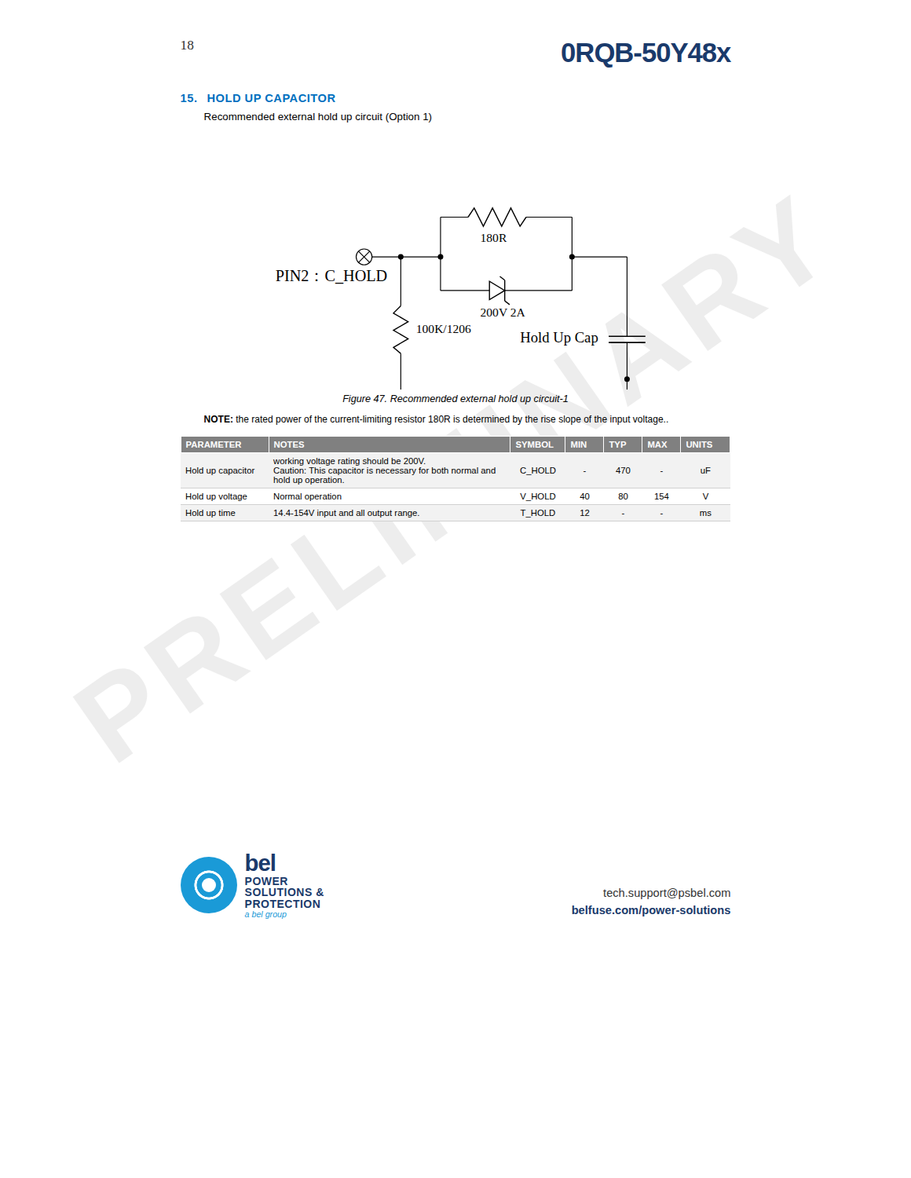PRELIMINARY
18
0RQB-50Y48x
15. HOLD UP CAPACITOR
Recommended external hold up circuit (Option 1)
PIN2：C_HOLD 180R 200V 2A Hold Up Cap 100K/1206
Figure 47. Recommended external hold up circuit-1
NOTE: the rated power of the current-limiting resistor 180R is determined by the rise slope of the input voltage..
| PARAMETER | NOTES | SYMBOL | MIN | TYP | MAX | UNITS |
| --- | --- | --- | --- | --- | --- | --- |
| Hold up capacitor | working voltage rating should be 200V. Caution: This capacitor is necessary for both normal and hold up operation. | C_HOLD | - | 470 | - | uF |
| Hold up voltage | Normal operation | V_HOLD | 40 | 80 | 154 | V |
| Hold up time | 14.4-154V input and all output range. | T_HOLD | 12 | - | - | ms |
bel
POWER
SOLUTIONS &
PROTECTION
a bel group
tech.support@psbel.com
belfuse.com/power-solutions